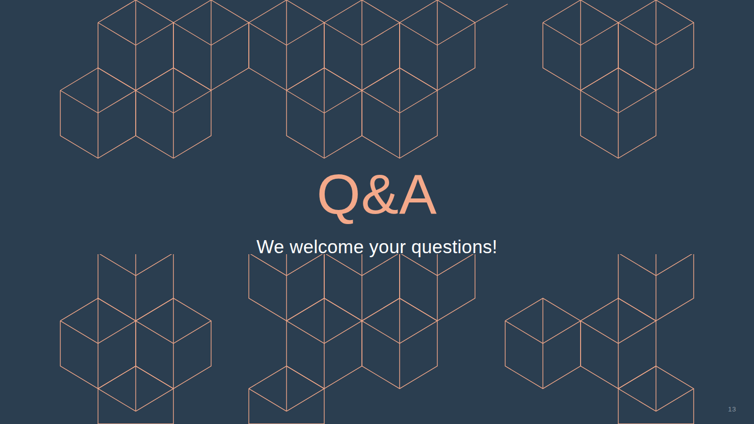Q&A
We welcome your questions!
13